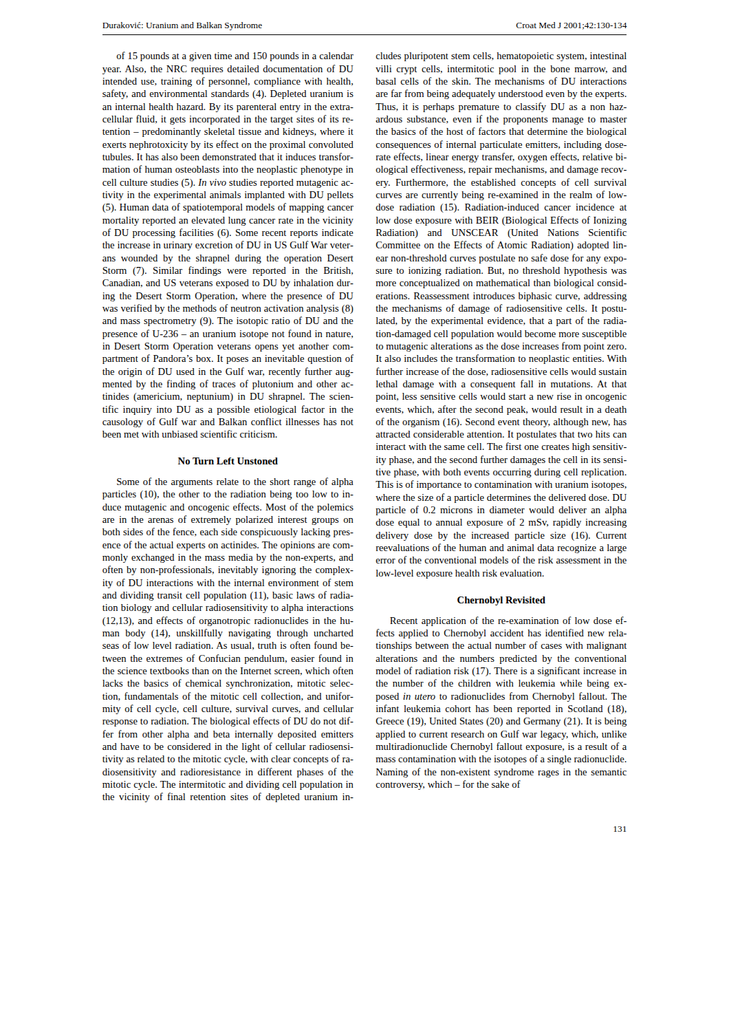Duraković: Uranium and Balkan Syndrome Croat Med J 2001;42:130-134
of 15 pounds at a given time and 150 pounds in a calendar year. Also, the NRC requires detailed documentation of DU intended use, training of personnel, compliance with health, safety, and environmental standards (4). Depleted uranium is an internal health hazard. By its parenteral entry in the extracellular fluid, it gets incorporated in the target sites of its retention – predominantly skeletal tissue and kidneys, where it exerts nephrotoxicity by its effect on the proximal convoluted tubules. It has also been demonstrated that it induces transformation of human osteoblasts into the neoplastic phenotype in cell culture studies (5). In vivo studies reported mutagenic activity in the experimental animals implanted with DU pellets (5). Human data of spatiotemporal models of mapping cancer mortality reported an elevated lung cancer rate in the vicinity of DU processing facilities (6). Some recent reports indicate the increase in urinary excretion of DU in US Gulf War veterans wounded by the shrapnel during the operation Desert Storm (7). Similar findings were reported in the British, Canadian, and US veterans exposed to DU by inhalation during the Desert Storm Operation, where the presence of DU was verified by the methods of neutron activation analysis (8) and mass spectrometry (9). The isotopic ratio of DU and the presence of U-236 – an uranium isotope not found in nature, in Desert Storm Operation veterans opens yet another compartment of Pandora’s box. It poses an inevitable question of the origin of DU used in the Gulf war, recently further augmented by the finding of traces of plutonium and other actinides (americium, neptunium) in DU shrapnel. The scientific inquiry into DU as a possible etiological factor in the causology of Gulf war and Balkan conflict illnesses has not been met with unbiased scientific criticism.
No Turn Left Unstoned
Some of the arguments relate to the short range of alpha particles (10), the other to the radiation being too low to induce mutagenic and oncogenic effects. Most of the polemics are in the arenas of extremely polarized interest groups on both sides of the fence, each side conspicuously lacking presence of the actual experts on actinides. The opinions are commonly exchanged in the mass media by the non-experts, and often by non-professionals, inevitably ignoring the complexity of DU interactions with the internal environment of stem and dividing transit cell population (11), basic laws of radiation biology and cellular radiosensitivity to alpha interactions (12,13), and effects of organotropic radionuclides in the human body (14), unskillfully navigating through uncharted seas of low level radiation. As usual, truth is often found between the extremes of Confucian pendulum, easier found in the science textbooks than on the Internet screen, which often lacks the basics of chemical synchronization, mitotic selection, fundamentals of the mitotic cell collection, and uniformity of cell cycle, cell culture, survival curves, and cellular response to radiation. The biological effects of DU do not differ from other alpha and beta internally deposited emitters and have to be considered in the light of cellular radiosensitivity as related to the mitotic cycle, with clear concepts of radiosensitivity and radioresistance in different phases of the mitotic cycle. The intermitotic and dividing cell population in the vicinity of final retention sites of depleted uranium includes pluripotent stem cells, hematopoietic system, intestinal villi crypt cells, intermitotic pool in the bone marrow, and basal cells of the skin. The mechanisms of DU interactions are far from being adequately understood even by the experts. Thus, it is perhaps premature to classify DU as a non hazardous substance, even if the proponents manage to master the basics of the host of factors that determine the biological consequences of internal particulate emitters, including dose-rate effects, linear energy transfer, oxygen effects, relative biological effectiveness, repair mechanisms, and damage recovery. Furthermore, the established concepts of cell survival curves are currently being re-examined in the realm of low-dose radiation (15). Radiation-induced cancer incidence at low dose exposure with BEIR (Biological Effects of Ionizing Radiation) and UNSCEAR (United Nations Scientific Committee on the Effects of Atomic Radiation) adopted linear non-threshold curves postulate no safe dose for any exposure to ionizing radiation. But, no threshold hypothesis was more conceptualized on mathematical than biological considerations. Reassessment introduces biphasic curve, addressing the mechanisms of damage of radiosensitive cells. It postulated, by the experimental evidence, that a part of the radiation-damaged cell population would become more susceptible to mutagenic alterations as the dose increases from point zero. It also includes the transformation to neoplastic entities. With further increase of the dose, radiosensitive cells would sustain lethal damage with a consequent fall in mutations. At that point, less sensitive cells would start a new rise in oncogenic events, which, after the second peak, would result in a death of the organism (16). Second event theory, although new, has attracted considerable attention. It postulates that two hits can interact with the same cell. The first one creates high sensitivity phase, and the second further damages the cell in its sensitive phase, with both events occurring during cell replication. This is of importance to contamination with uranium isotopes, where the size of a particle determines the delivered dose. DU particle of 0.2 microns in diameter would deliver an alpha dose equal to annual exposure of 2 mSv, rapidly increasing delivery dose by the increased particle size (16). Current reevaluations of the human and animal data recognize a large error of the conventional models of the risk assessment in the low-level exposure health risk evaluation.
Chernobyl Revisited
Recent application of the re-examination of low dose effects applied to Chernobyl accident has identified new relationships between the actual number of cases with malignant alterations and the numbers predicted by the conventional model of radiation risk (17). There is a significant increase in the number of the children with leukemia while being exposed in utero to radionuclides from Chernobyl fallout. The infant leukemia cohort has been reported in Scotland (18), Greece (19), United States (20) and Germany (21). It is being applied to current research on Gulf war legacy, which, unlike multiradionuclide Chernobyl fallout exposure, is a result of a mass contamination with the isotopes of a single radionuclide. Naming of the non-existent syndrome rages in the semantic controversy, which – for the sake of
131